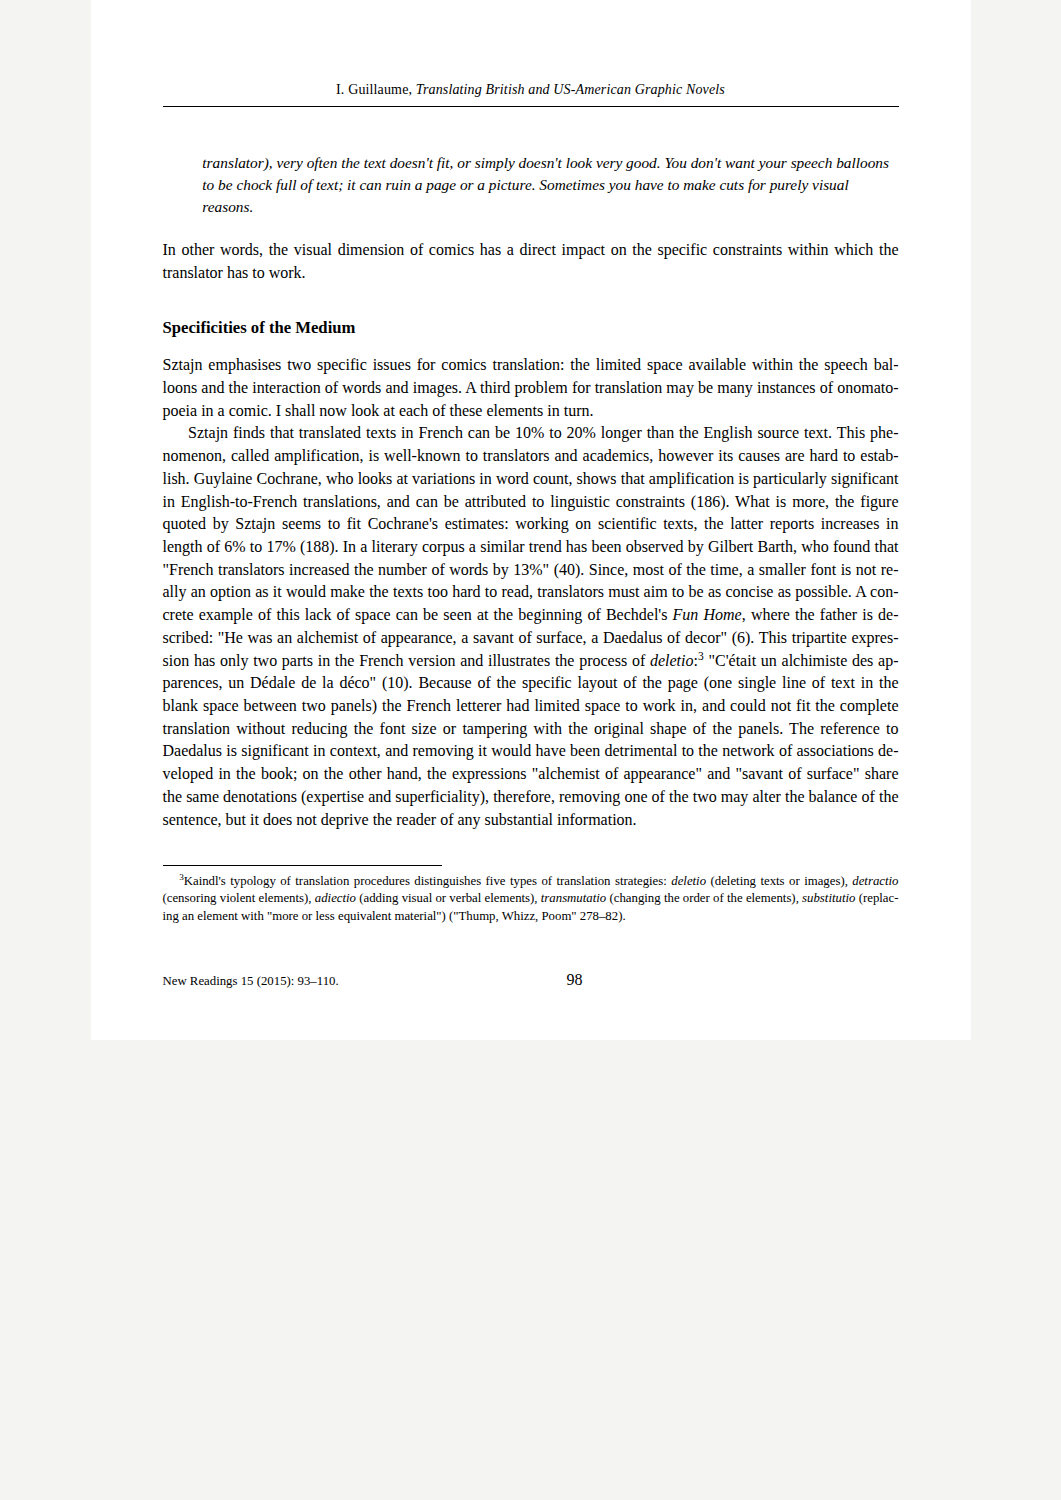I. Guillaume, Translating British and US-American Graphic Novels
translator), very often the text doesn't fit, or simply doesn't look very good. You don't want your speech balloons to be chock full of text; it can ruin a page or a picture. Sometimes you have to make cuts for purely visual reasons.
In other words, the visual dimension of comics has a direct impact on the specific constraints within which the translator has to work.
Specificities of the Medium
Sztajn emphasises two specific issues for comics translation: the limited space available within the speech balloons and the interaction of words and images. A third problem for translation may be many instances of onomatopoeia in a comic. I shall now look at each of these elements in turn.
Sztajn finds that translated texts in French can be 10% to 20% longer than the English source text. This phenomenon, called amplification, is well-known to translators and academics, however its causes are hard to establish. Guylaine Cochrane, who looks at variations in word count, shows that amplification is particularly significant in English-to-French translations, and can be attributed to linguistic constraints (186). What is more, the figure quoted by Sztajn seems to fit Cochrane's estimates: working on scientific texts, the latter reports increases in length of 6% to 17% (188). In a literary corpus a similar trend has been observed by Gilbert Barth, who found that "French translators increased the number of words by 13%" (40). Since, most of the time, a smaller font is not really an option as it would make the texts too hard to read, translators must aim to be as concise as possible. A concrete example of this lack of space can be seen at the beginning of Bechdel's Fun Home, where the father is described: "He was an alchemist of appearance, a savant of surface, a Daedalus of decor" (6). This tripartite expression has only two parts in the French version and illustrates the process of deletio:3 "C'était un alchimiste des apparences, un Dédale de la déco" (10). Because of the specific layout of the page (one single line of text in the blank space between two panels) the French letterer had limited space to work in, and could not fit the complete translation without reducing the font size or tampering with the original shape of the panels. The reference to Daedalus is significant in context, and removing it would have been detrimental to the network of associations developed in the book; on the other hand, the expressions "alchemist of appearance" and "savant of surface" share the same denotations (expertise and superficiality), therefore, removing one of the two may alter the balance of the sentence, but it does not deprive the reader of any substantial information.
3Kaindl's typology of translation procedures distinguishes five types of translation strategies: deletio (deleting texts or images), detractio (censoring violent elements), adiectio (adding visual or verbal elements), transmutatio (changing the order of the elements), substitutio (replacing an element with "more or less equivalent material") ("Thump, Whizz, Poom" 278–82).
New Readings 15 (2015): 93–110. 98